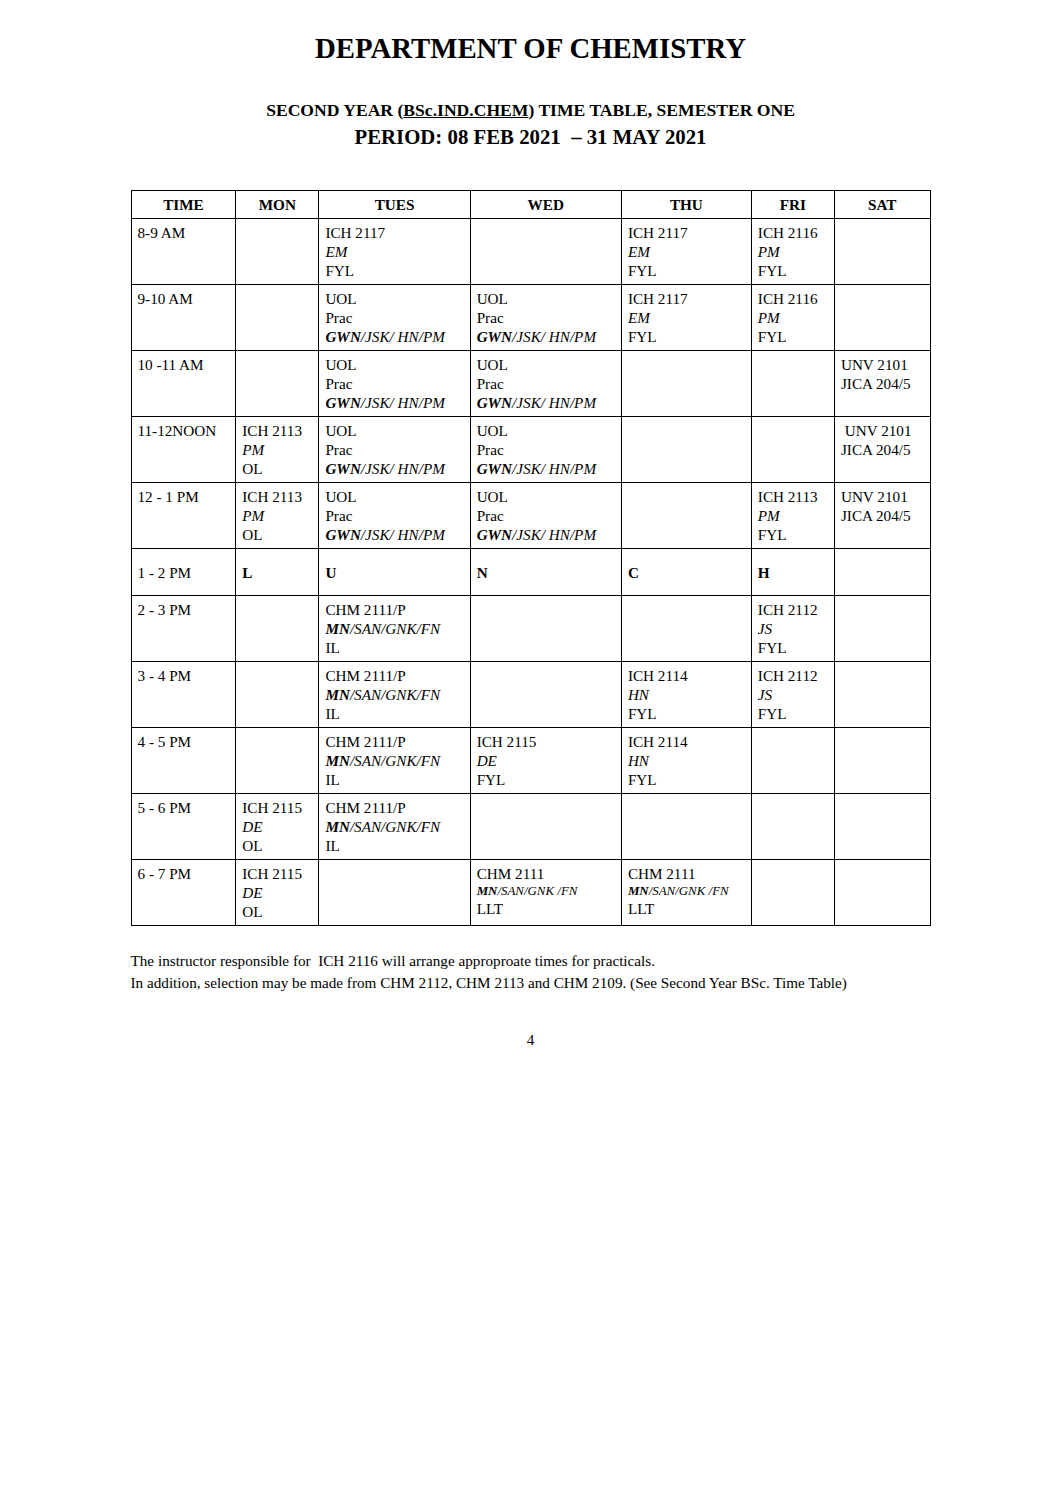DEPARTMENT OF CHEMISTRY
SECOND YEAR (BSc.IND.CHEM) TIME TABLE, SEMESTER ONE
PERIOD: 08 FEB 2021 – 31 MAY 2021
| TIME | MON | TUES | WED | THU | FRI | SAT |
| --- | --- | --- | --- | --- | --- | --- |
| 8-9 AM | | ICH 2117 EM FYL | | ICH 2117 EM FYL | ICH 2116 PM FYL | |
| 9-10 AM | | UOL Prac GWN /JSK/ HN/PM | UOL Prac GWN /JSK/ HN/PM | ICH 2117 EM FYL | ICH 2116 PM FYL | |
| 10 -11 AM | | UOL Prac GWN /JSK/ HN/PM | UOL Prac GWN /JSK/ HN/PM | | | UNV 2101 JICA 204/5 |
| 11-12NOON | ICH 2113 PM OL | UOL Prac GWN /JSK/ HN/PM | UOL Prac GWN /JSK/ HN/PM | | | UNV 2101 JICA 204/5 |
| 12 - 1 PM | ICH 2113 PM OL | UOL Prac GWN /JSK/ HN/PM | UOL Prac GWN /JSK/ HN/PM | | ICH 2113 PM FYL | UNV 2101 JICA 204/5 |
| 1 - 2 PM | L | U | N | C | H | |
| 2 - 3 PM | | CHM 2111/P MN /SAN/GNK/FN IL | | | ICH 2112 JS FYL | |
| 3 - 4 PM | | CHM 2111/P MN /SAN/GNK/FN IL | | ICH 2114 HN FYL | ICH 2112 JS FYL | |
| 4 - 5 PM | | CHM 2111/P MN /SAN/GNK/FN IL | ICH 2115 DE FYL | ICH 2114 HN FYL | | |
| 5 - 6 PM | ICH 2115 DE OL | CHM 2111/P MN /SAN/GNK/FN IL | | | | |
| 6 - 7 PM | ICH 2115 DE OL | | CHM 2111 MN /SAN/GNK /FN LLT | CHM 2111 MN /SAN/GNK /FN LLT | | |
The instructor responsible for ICH 2116 will arrange approproate times for practicals.
In addition, selection may be made from CHM 2112, CHM 2113 and CHM 2109. (See Second Year BSc. Time Table)
4